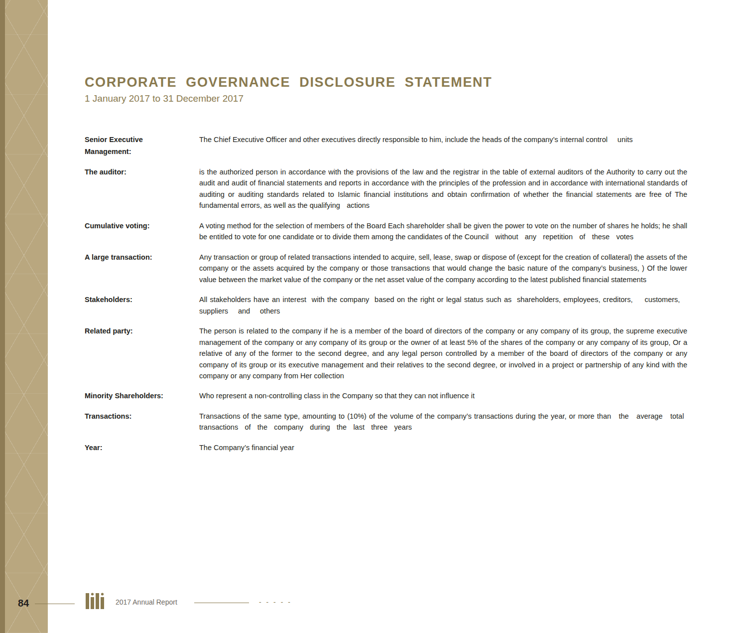CORPORATE GOVERNANCE DISCLOSURE STATEMENT
1 January 2017 to 31 December 2017
| Senior Executive Management: | The Chief Executive Officer and other executives directly responsible to him, include the heads of the company’s internal control units |
| The auditor: | is the authorized person in accordance with the provisions of the law and the registrar in the table of external auditors of the Authority to carry out the audit and audit of financial statements and reports in accordance with the principles of the profession and in accordance with international standards of auditing or auditing standards related to Islamic financial institutions and obtain confirmation of whether the financial statements are free of The fundamental errors, as well as the qualifying actions |
| Cumulative voting: | A voting method for the selection of members of the Board Each shareholder shall be given the power to vote on the number of shares he holds; he shall be entitled to vote for one candidate or to divide them among the candidates of the Council without any repetition of these votes |
| A large transaction: | Any transaction or group of related transactions intended to acquire, sell, lease, swap or dispose of (except for the creation of collateral) the assets of the company or the assets acquired by the company or those transactions that would change the basic nature of the company’s business, ) Of the lower value between the market value of the company or the net asset value of the company according to the latest published financial statements |
| Stakeholders: | All stakeholders have an interest with the company based on the right or legal status such as shareholders, employees, creditors, customers, suppliers and others |
| Related party: | The person is related to the company if he is a member of the board of directors of the company or any company of its group, the supreme executive management of the company or any company of its group or the owner of at least 5% of the shares of the company or any company of its group, Or a relative of any of the former to the second degree, and any legal person controlled by a member of the board of directors of the company or any company of its group or its executive management and their relatives to the second degree, or involved in a project or partnership of any kind with the company or any company from Her collection |
| Minority Shareholders: | Who represent a non-controlling class in the Company so that they can not influence it |
| Transactions: | Transactions of the same type, amounting to (10%) of the volume of the company’s transactions during the year, or more than the average total transactions of the company during the last three years |
| Year: | The Company’s financial year |
84
2017 Annual Report
- - - - -